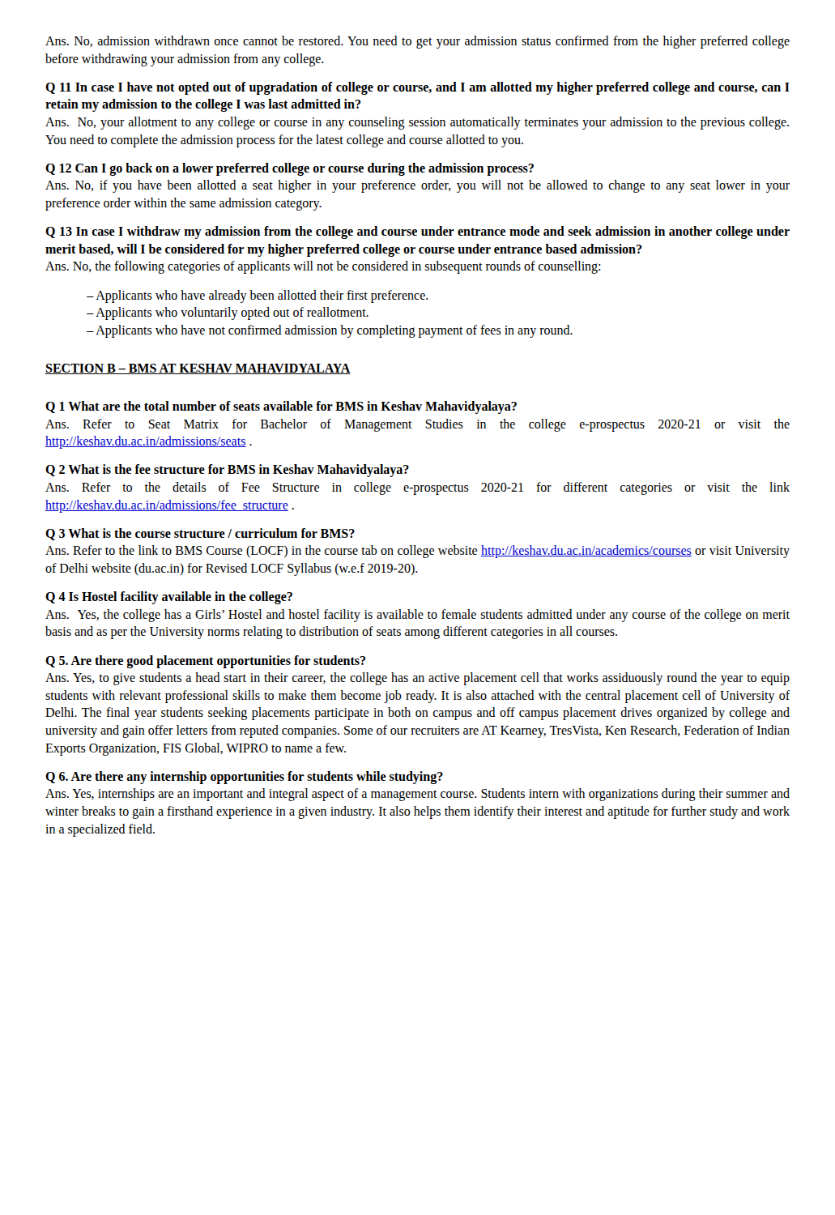Ans. No, admission withdrawn once cannot be restored. You need to get your admission status confirmed from the higher preferred college before withdrawing your admission from any college.
Q 11 In case I have not opted out of upgradation of college or course, and I am allotted my higher preferred college and course, can I retain my admission to the college I was last admitted in?
Ans. No, your allotment to any college or course in any counseling session automatically terminates your admission to the previous college. You need to complete the admission process for the latest college and course allotted to you.
Q 12 Can I go back on a lower preferred college or course during the admission process?
Ans. No, if you have been allotted a seat higher in your preference order, you will not be allowed to change to any seat lower in your preference order within the same admission category.
Q 13 In case I withdraw my admission from the college and course under entrance mode and seek admission in another college under merit based, will I be considered for my higher preferred college or course under entrance based admission?
Ans. No, the following categories of applicants will not be considered in subsequent rounds of counselling:
– Applicants who have already been allotted their first preference.
– Applicants who voluntarily opted out of reallotment.
– Applicants who have not confirmed admission by completing payment of fees in any round.
SECTION B – BMS AT KESHAV MAHAVIDYALAYA
Q 1 What are the total number of seats available for BMS in Keshav Mahavidyalaya?
Ans. Refer to Seat Matrix for Bachelor of Management Studies in the college e-prospectus 2020-21 or visit the http://keshav.du.ac.in/admissions/seats .
Q 2 What is the fee structure for BMS in Keshav Mahavidyalaya?
Ans. Refer to the details of Fee Structure in college e-prospectus 2020-21 for different categories or visit the link http://keshav.du.ac.in/admissions/fee_structure .
Q 3 What is the course structure / curriculum for BMS?
Ans. Refer to the link to BMS Course (LOCF) in the course tab on college website http://keshav.du.ac.in/academics/courses or visit University of Delhi website (du.ac.in) for Revised LOCF Syllabus (w.e.f 2019-20).
Q 4 Is Hostel facility available in the college?
Ans. Yes, the college has a Girls’ Hostel and hostel facility is available to female students admitted under any course of the college on merit basis and as per the University norms relating to distribution of seats among different categories in all courses.
Q 5. Are there good placement opportunities for students?
Ans. Yes, to give students a head start in their career, the college has an active placement cell that works assiduously round the year to equip students with relevant professional skills to make them become job ready. It is also attached with the central placement cell of University of Delhi. The final year students seeking placements participate in both on campus and off campus placement drives organized by college and university and gain offer letters from reputed companies. Some of our recruiters are AT Kearney, TresVista, Ken Research, Federation of Indian Exports Organization, FIS Global, WIPRO to name a few.
Q 6. Are there any internship opportunities for students while studying?
Ans. Yes, internships are an important and integral aspect of a management course. Students intern with organizations during their summer and winter breaks to gain a firsthand experience in a given industry. It also helps them identify their interest and aptitude for further study and work in a specialized field.